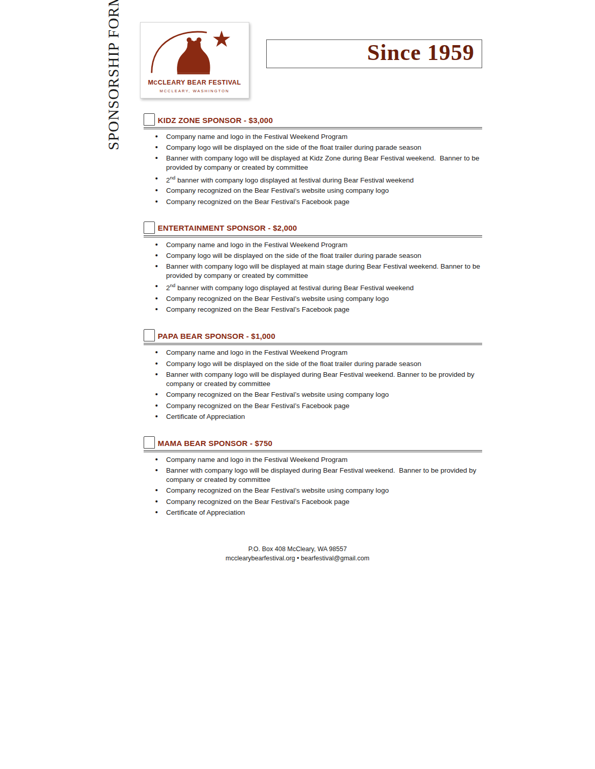MCCLEARY BEAR FESTIVAL
MCCLEARY, WASHINGTON
Since 1959
SPONSORSHIP FORM
KIDZ ZONE SPONSOR - $3,000
Company name and logo in the Festival Weekend Program
Company logo will be displayed on the side of the float trailer during parade season
Banner with company logo will be displayed at Kidz Zone during Bear Festival weekend. Banner to be provided by company or created by committee
2nd banner with company logo displayed at festival during Bear Festival weekend
Company recognized on the Bear Festival’s website using company logo
Company recognized on the Bear Festival’s Facebook page
ENTERTAINMENT SPONSOR - $2,000
Company name and logo in the Festival Weekend Program
Company logo will be displayed on the side of the float trailer during parade season
Banner with company logo will be displayed at main stage during Bear Festival weekend. Banner to be provided by company or created by committee
2nd banner with company logo displayed at festival during Bear Festival weekend
Company recognized on the Bear Festival’s website using company logo
Company recognized on the Bear Festival’s Facebook page
PAPA BEAR SPONSOR - $1,000
Company name and logo in the Festival Weekend Program
Company logo will be displayed on the side of the float trailer during parade season
Banner with company logo will be displayed during Bear Festival weekend. Banner to be provided by company or created by committee
Company recognized on the Bear Festival’s website using company logo
Company recognized on the Bear Festival’s Facebook page
Certificate of Appreciation
MAMA BEAR SPONSOR - $750
Company name and logo in the Festival Weekend Program
Banner with company logo will be displayed during Bear Festival weekend. Banner to be provided by company or created by committee
Company recognized on the Bear Festival’s website using company logo
Company recognized on the Bear Festival’s Facebook page
Certificate of Appreciation
P.O. Box 408 McCleary, WA 98557
mcclearybearfestival.org • bearfestival@gmail.com